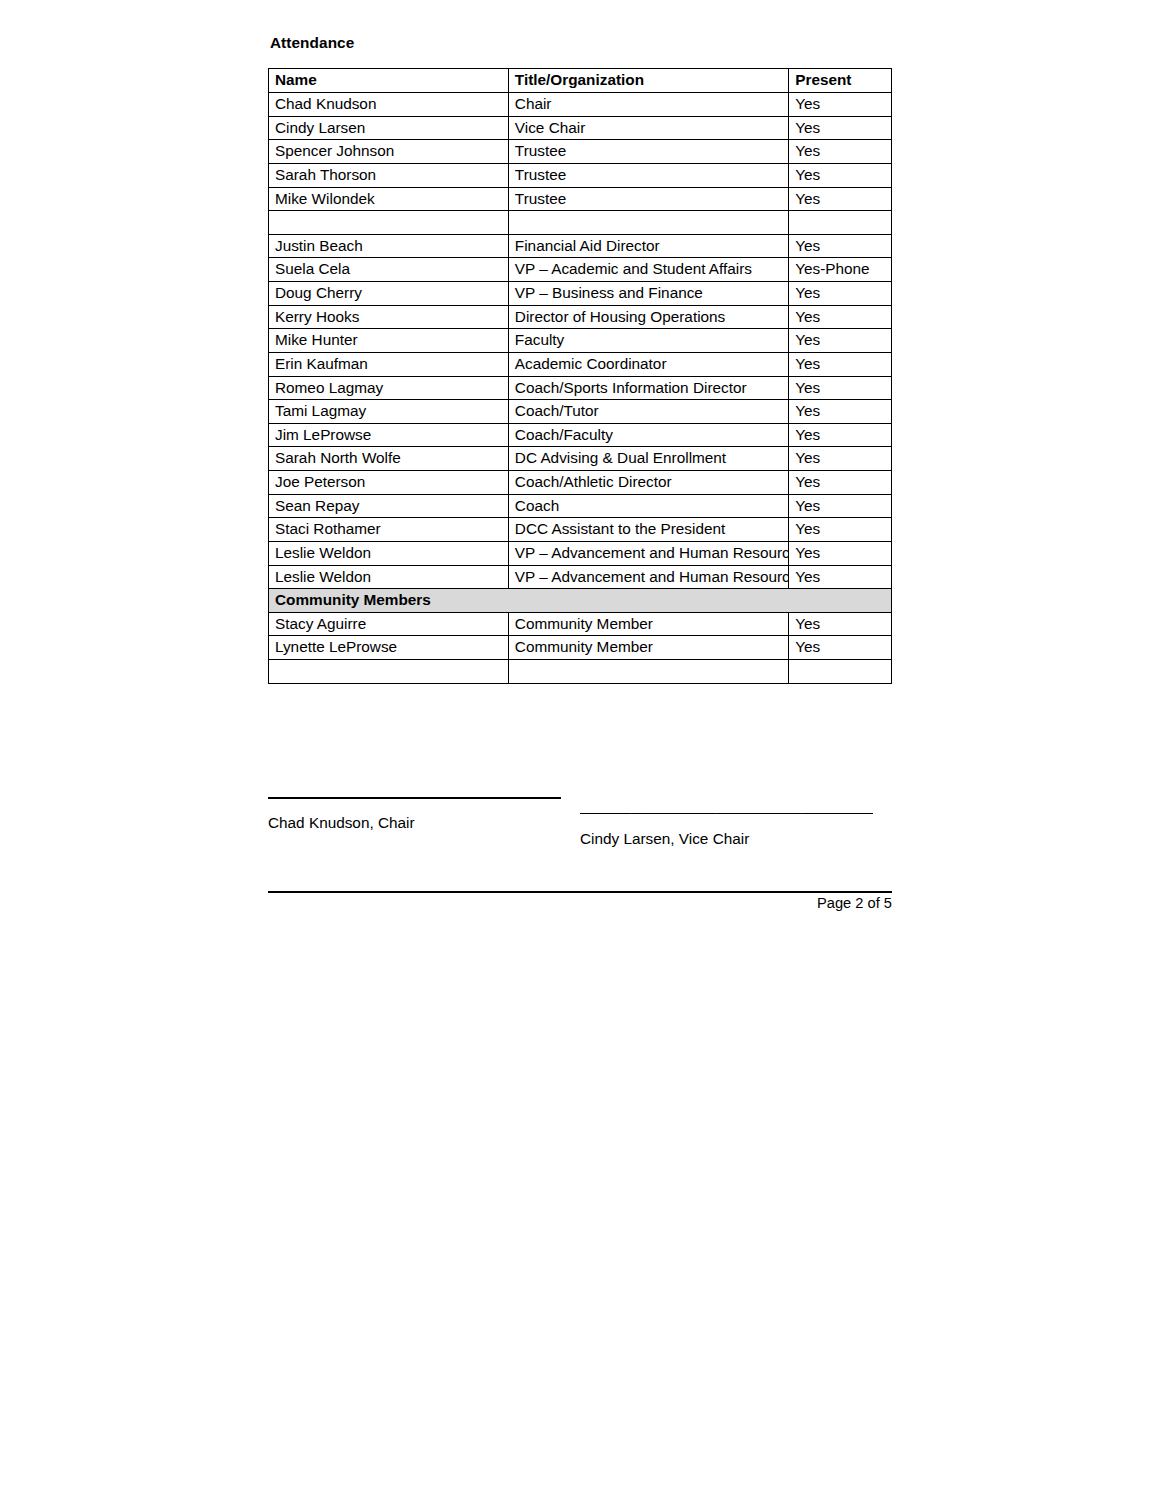Attendance
| Name | Title/Organization | Present |
| --- | --- | --- |
| Chad Knudson | Chair | Yes |
| Cindy Larsen | Vice Chair | Yes |
| Spencer Johnson | Trustee | Yes |
| Sarah Thorson | Trustee | Yes |
| Mike Wilondek | Trustee | Yes |
| Justin Beach | Financial Aid Director | Yes |
| Suela Cela | VP – Academic and Student Affairs | Yes-Phone |
| Doug Cherry | VP – Business and Finance | Yes |
| Kerry Hooks | Director of Housing Operations | Yes |
| Mike Hunter | Faculty | Yes |
| Erin Kaufman | Academic Coordinator | Yes |
| Romeo Lagmay | Coach/Sports Information Director | Yes |
| Tami Lagmay | Coach/Tutor | Yes |
| Jim LeProwse | Coach/Faculty | Yes |
| Sarah North Wolfe | DC Advising & Dual Enrollment | Yes |
| Joe Peterson | Coach/Athletic Director | Yes |
| Sean Repay | Coach | Yes |
| Staci Rothamer | DCC Assistant to the President | Yes |
| Leslie Weldon | VP – Advancement and Human Resources | Yes |
| Leslie Weldon | VP – Advancement and Human Resources | Yes |
| Community Members |
| Stacy Aguirre | Community Member | Yes |
| Lynette LeProwse | Community Member | Yes |
Chad Knudson, Chair
_______________________________________
Cindy Larsen, Vice Chair
Page 2 of 5